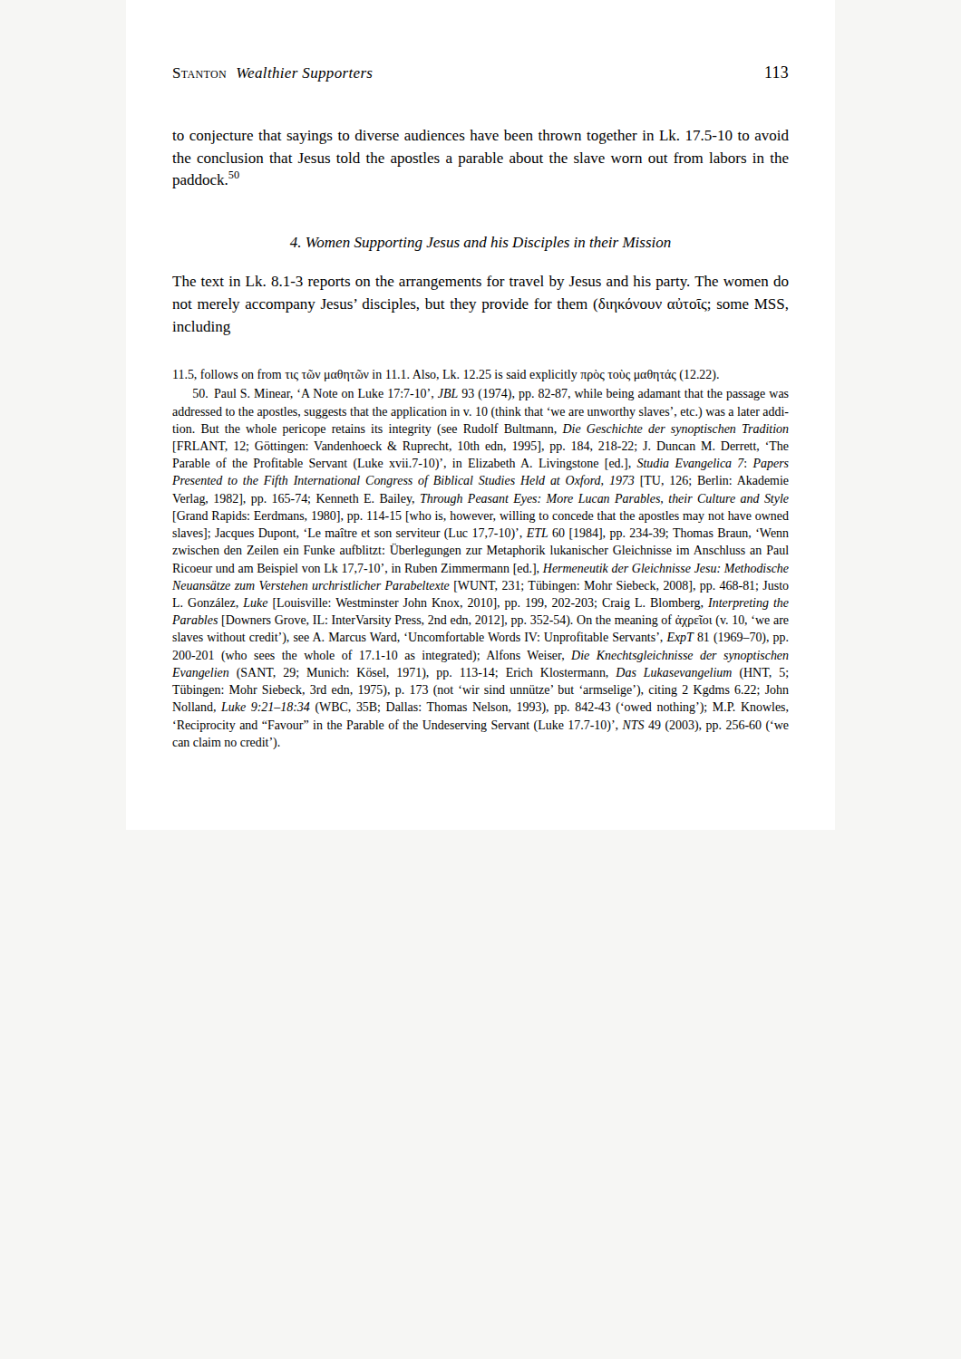Stanton Wealthier Supporters 113
to conjecture that sayings to diverse audiences have been thrown together in Lk. 17.5-10 to avoid the conclusion that Jesus told the apostles a parable about the slave worn out from labors in the paddock.50
4. Women Supporting Jesus and his Disciples in their Mission
The text in Lk. 8.1-3 reports on the arrangements for travel by Jesus and his party. The women do not merely accompany Jesus’ disciples, but they provide for them (διηκόνουν αὐτοῖς; some MSS, including
11.5, follows on from τις τῶν μαθητῶν in 11.1. Also, Lk. 12.25 is said explicitly πρὸς τοὺς μαθητάς (12.22).
50. Paul S. Minear, ‘A Note on Luke 17:7-10’, JBL 93 (1974), pp. 82-87, while being adamant that the passage was addressed to the apostles, suggests that the application in v. 10 (think that ‘we are unworthy slaves’, etc.) was a later addition. But the whole pericope retains its integrity (see Rudolf Bultmann, Die Geschichte der synoptischen Tradition [FRLANT, 12; Göttingen: Vandenhoeck & Ruprecht, 10th edn, 1995], pp. 184, 218-22; J. Duncan M. Derrett, ‘The Parable of the Profitable Servant (Luke xvii.7-10)’, in Elizabeth A. Livingstone [ed.], Studia Evangelica 7: Papers Presented to the Fifth International Congress of Biblical Studies Held at Oxford, 1973 [TU, 126; Berlin: Akademie Verlag, 1982], pp. 165-74; Kenneth E. Bailey, Through Peasant Eyes: More Lucan Parables, their Culture and Style [Grand Rapids: Eerdmans, 1980], pp. 114-15 [who is, however, willing to concede that the apostles may not have owned slaves]; Jacques Dupont, ‘Le maître et son serviteur (Luc 17,7-10)’, ETL 60 [1984], pp. 234-39; Thomas Braun, ‘Wenn zwischen den Zeilen ein Funke aufblitzt: Überlegungen zur Metaphorik lukanischer Gleichnisse im Anschluss an Paul Ricoeur und am Beispiel von Lk 17,7-10’, in Ruben Zimmermann [ed.], Hermeneutik der Gleichnisse Jesu: Methodische Neuansätze zum Verstehen urchristlicher Parabeltexte [WUNT, 231; Tübingen: Mohr Siebeck, 2008], pp. 468-81; Justo L. González, Luke [Louisville: Westminster John Knox, 2010], pp. 199, 202-203; Craig L. Blomberg, Interpreting the Parables [Downers Grove, IL: InterVarsity Press, 2nd edn, 2012], pp. 352-54). On the meaning of ἀχρεῖοι (v. 10, ‘we are slaves without credit’), see A. Marcus Ward, ‘Uncomfortable Words IV: Unprofitable Servants’, ExpT 81 (1969–70), pp. 200-201 (who sees the whole of 17.1-10 as integrated); Alfons Weiser, Die Knechtsgleichnisse der synoptischen Evangelien (SANT, 29; Munich: Kösel, 1971), pp. 113-14; Erich Klostermann, Das Lukasevangelium (HNT, 5; Tübingen: Mohr Siebeck, 3rd edn, 1975), p. 173 (not ‘wir sind unnütze’ but ‘armselige’), citing 2 Kgdms 6.22; John Nolland, Luke 9:21–18:34 (WBC, 35B; Dallas: Thomas Nelson, 1993), pp. 842-43 (‘owed nothing’); M.P. Knowles, ‘Reciprocity and “Favour” in the Parable of the Undeserving Servant (Luke 17.7-10)’, NTS 49 (2003), pp. 256-60 (‘we can claim no credit’).